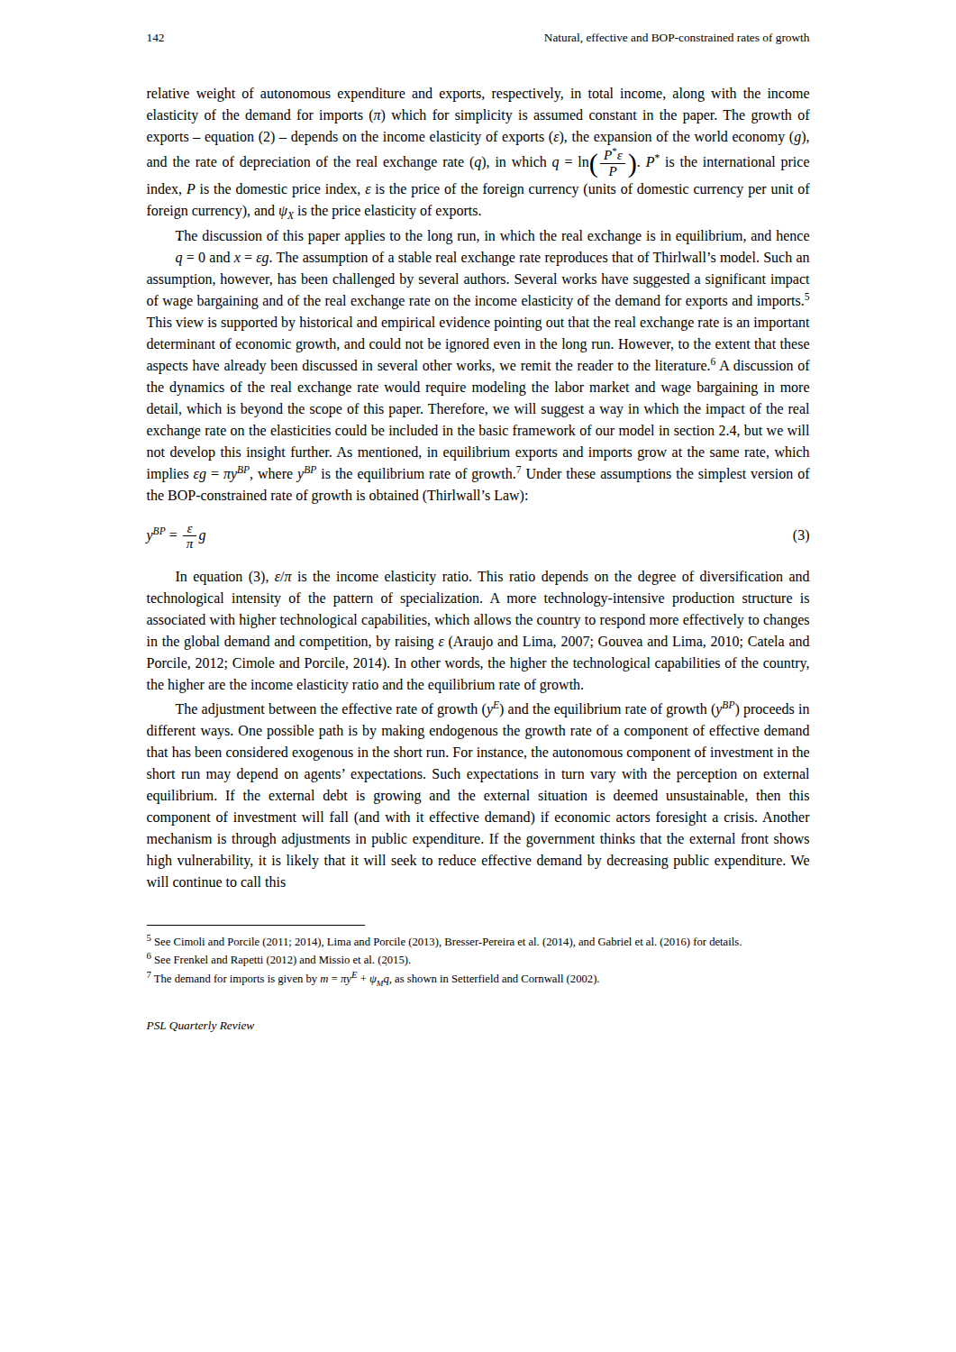142 Natural, effective and BOP-constrained rates of growth
relative weight of autonomous expenditure and exports, respectively, in total income, along with the income elasticity of the demand for imports (π) which for simplicity is assumed constant in the paper. The growth of exports – equation (2) – depends on the income elasticity of exports (ε), the expansion of the world economy (g), and the rate of depreciation of the real exchange rate (q), in which q = ln(P*ε P). P* is the international price index, P is the domestic price index, ε is the price of the foreign currency (units of domestic currency per unit of foreign currency), and ψX is the price elasticity of exports.
The discussion of this paper applies to the long run, in which the real exchange is in equilibrium, and hence q = 0 and x = εg. The assumption of a stable real exchange rate reproduces that of Thirlwall’s model. Such an assumption, however, has been challenged by several authors. Several works have suggested a significant impact of wage bargaining and of the real exchange rate on the income elasticity of the demand for exports and imports.5 This view is supported by historical and empirical evidence pointing out that the real exchange rate is an important determinant of economic growth, and could not be ignored even in the long run. However, to the extent that these aspects have already been discussed in several other works, we remit the reader to the literature.6 A discussion of the dynamics of the real exchange rate would require modeling the labor market and wage bargaining in more detail, which is beyond the scope of this paper. Therefore, we will suggest a way in which the impact of the real exchange rate on the elasticities could be included in the basic framework of our model in section 2.4, but we will not develop this insight further. As mentioned, in equilibrium exports and imports grow at the same rate, which implies εg = πyBP, where yBP is the equilibrium rate of growth.7 Under these assumptions the simplest version of the BOP-constrained rate of growth is obtained (Thirlwall’s Law):
yBP = επ g (3)
In equation (3), ε/π is the income elasticity ratio. This ratio depends on the degree of diversification and technological intensity of the pattern of specialization. A more technology-intensive production structure is associated with higher technological capabilities, which allows the country to respond more effectively to changes in the global demand and competition, by raising ε (Araujo and Lima, 2007; Gouvea and Lima, 2010; Catela and Porcile, 2012; Cimole and Porcile, 2014). In other words, the higher the technological capabilities of the country, the higher are the income elasticity ratio and the equilibrium rate of growth.
The adjustment between the effective rate of growth (yE) and the equilibrium rate of growth (yBP) proceeds in different ways. One possible path is by making endogenous the growth rate of a component of effective demand that has been considered exogenous in the short run. For instance, the autonomous component of investment in the short run may depend on agents’ expectations. Such expectations in turn vary with the perception on external equilibrium. If the external debt is growing and the external situation is deemed unsustainable, then this component of investment will fall (and with it effective demand) if economic actors foresight a crisis. Another mechanism is through adjustments in public expenditure. If the government thinks that the external front shows high vulnerability, it is likely that it will seek to reduce effective demand by decreasing public expenditure. We will continue to call this
5 See Cimoli and Porcile (2011; 2014), Lima and Porcile (2013), Bresser-Pereira et al. (2014), and Gabriel et al. (2016) for details.
6 See Frenkel and Rapetti (2012) and Missio et al. (2015).
7 The demand for imports is given by m = πyE + ψMq, as shown in Setterfield and Cornwall (2002).
PSL Quarterly Review